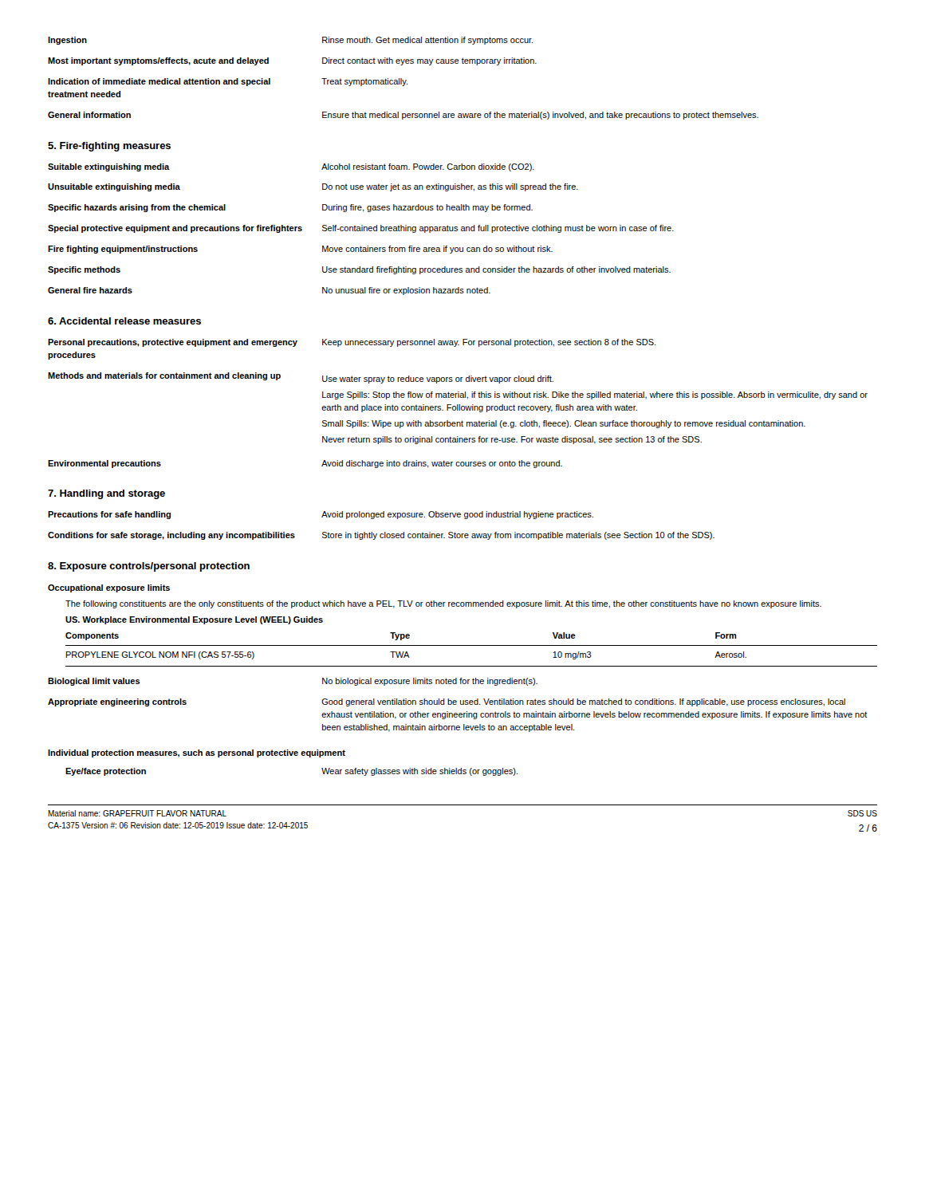| Ingestion | Rinse mouth. Get medical attention if symptoms occur. |
| Most important symptoms/effects, acute and delayed | Direct contact with eyes may cause temporary irritation. |
| Indication of immediate medical attention and special treatment needed | Treat symptomatically. |
| General information | Ensure that medical personnel are aware of the material(s) involved, and take precautions to protect themselves. |
5. Fire-fighting measures
| Suitable extinguishing media | Alcohol resistant foam. Powder. Carbon dioxide (CO2). |
| Unsuitable extinguishing media | Do not use water jet as an extinguisher, as this will spread the fire. |
| Specific hazards arising from the chemical | During fire, gases hazardous to health may be formed. |
| Special protective equipment and precautions for firefighters | Self-contained breathing apparatus and full protective clothing must be worn in case of fire. |
| Fire fighting equipment/instructions | Move containers from fire area if you can do so without risk. |
| Specific methods | Use standard firefighting procedures and consider the hazards of other involved materials. |
| General fire hazards | No unusual fire or explosion hazards noted. |
6. Accidental release measures
| Personal precautions, protective equipment and emergency procedures | Keep unnecessary personnel away. For personal protection, see section 8 of the SDS. |
| Methods and materials for containment and cleaning up | Use water spray to reduce vapors or divert vapor cloud drift. Large Spills: Stop the flow of material, if this is without risk. Dike the spilled material, where this is possible. Absorb in vermiculite, dry sand or earth and place into containers. Following product recovery, flush area with water. Small Spills: Wipe up with absorbent material (e.g. cloth, fleece). Clean surface thoroughly to remove residual contamination. Never return spills to original containers for re-use. For waste disposal, see section 13 of the SDS. |
| Environmental precautions | Avoid discharge into drains, water courses or onto the ground. |
7. Handling and storage
| Precautions for safe handling | Avoid prolonged exposure. Observe good industrial hygiene practices. |
| Conditions for safe storage, including any incompatibilities | Store in tightly closed container. Store away from incompatible materials (see Section 10 of the SDS). |
8. Exposure controls/personal protection
Occupational exposure limits
The following constituents are the only constituents of the product which have a PEL, TLV or other recommended exposure limit. At this time, the other constituents have no known exposure limits.
US. Workplace Environmental Exposure Level (WEEL) Guides
| Components | Type | Value | Form |
| --- | --- | --- | --- |
| PROPYLENE GLYCOL NOM NFI (CAS 57-55-6) | TWA | 10 mg/m3 | Aerosol. |
| Biological limit values | No biological exposure limits noted for the ingredient(s). |
| Appropriate engineering controls | Good general ventilation should be used. Ventilation rates should be matched to conditions. If applicable, use process enclosures, local exhaust ventilation, or other engineering controls to maintain airborne levels below recommended exposure limits. If exposure limits have not been established, maintain airborne levels to an acceptable level. |
Individual protection measures, such as personal protective equipment
| Eye/face protection | Wear safety glasses with side shields (or goggles). |
Material name: GRAPEFRUIT FLAVOR NATURAL
CA-1375 Version #: 06 Revision date: 12-05-2019 Issue date: 12-04-2015
SDS US
2 / 6